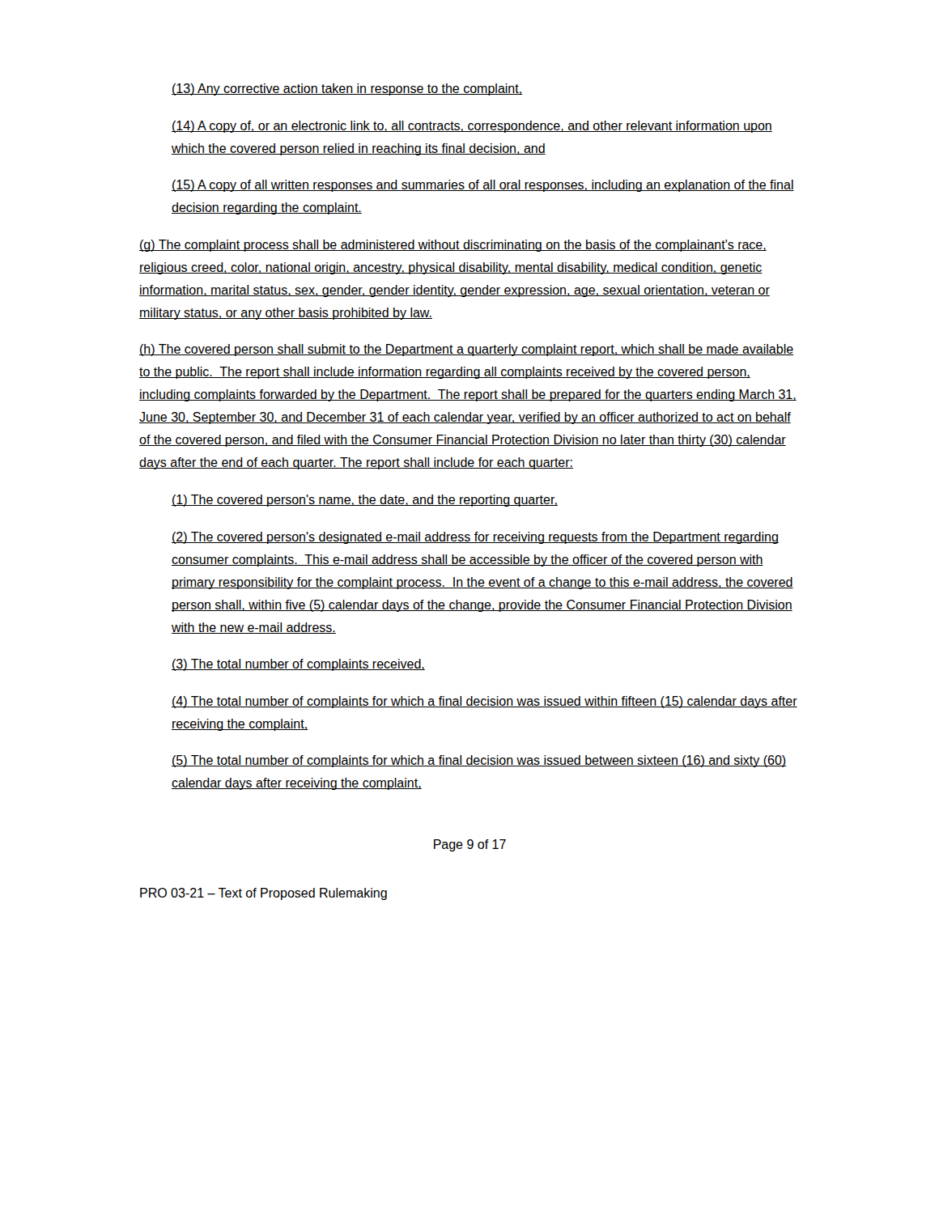(13) Any corrective action taken in response to the complaint,
(14) A copy of, or an electronic link to, all contracts, correspondence, and other relevant information upon which the covered person relied in reaching its final decision, and
(15) A copy of all written responses and summaries of all oral responses, including an explanation of the final decision regarding the complaint.
(g) The complaint process shall be administered without discriminating on the basis of the complainant's race, religious creed, color, national origin, ancestry, physical disability, mental disability, medical condition, genetic information, marital status, sex, gender, gender identity, gender expression, age, sexual orientation, veteran or military status, or any other basis prohibited by law.
(h) The covered person shall submit to the Department a quarterly complaint report, which shall be made available to the public. The report shall include information regarding all complaints received by the covered person, including complaints forwarded by the Department. The report shall be prepared for the quarters ending March 31, June 30, September 30, and December 31 of each calendar year, verified by an officer authorized to act on behalf of the covered person, and filed with the Consumer Financial Protection Division no later than thirty (30) calendar days after the end of each quarter. The report shall include for each quarter:
(1) The covered person's name, the date, and the reporting quarter,
(2) The covered person's designated e-mail address for receiving requests from the Department regarding consumer complaints. This e-mail address shall be accessible by the officer of the covered person with primary responsibility for the complaint process. In the event of a change to this e-mail address, the covered person shall, within five (5) calendar days of the change, provide the Consumer Financial Protection Division with the new e-mail address.
(3) The total number of complaints received,
(4) The total number of complaints for which a final decision was issued within fifteen (15) calendar days after receiving the complaint,
(5) The total number of complaints for which a final decision was issued between sixteen (16) and sixty (60) calendar days after receiving the complaint,
Page 9 of 17
PRO 03-21 – Text of Proposed Rulemaking